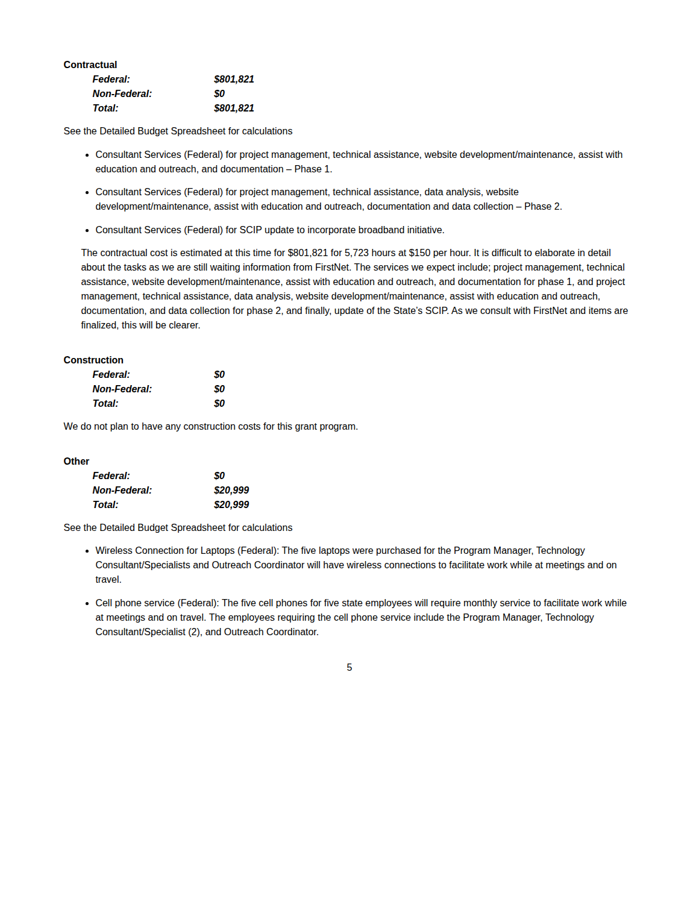Contractual
| Federal: | $801,821 |
| Non-Federal: | $0 |
| Total: | $801,821 |
See the Detailed Budget Spreadsheet for calculations
Consultant Services (Federal) for project management, technical assistance, website development/maintenance, assist with education and outreach, and documentation – Phase 1.
Consultant Services (Federal) for project management, technical assistance, data analysis, website development/maintenance, assist with education and outreach, documentation and data collection – Phase 2.
Consultant Services (Federal) for SCIP update to incorporate broadband initiative.
The contractual cost is estimated at this time for $801,821 for 5,723 hours at $150 per hour. It is difficult to elaborate in detail about the tasks as we are still waiting information from FirstNet. The services we expect include; project management, technical assistance, website development/maintenance, assist with education and outreach, and documentation for phase 1, and project management, technical assistance, data analysis, website development/maintenance, assist with education and outreach, documentation, and data collection for phase 2, and finally, update of the State’s SCIP. As we consult with FirstNet and items are finalized, this will be clearer.
Construction
| Federal: | $0 |
| Non-Federal: | $0 |
| Total: | $0 |
We do not plan to have any construction costs for this grant program.
Other
| Federal: | $0 |
| Non-Federal: | $20,999 |
| Total: | $20,999 |
See the Detailed Budget Spreadsheet for calculations
Wireless Connection for Laptops (Federal): The five laptops were purchased for the Program Manager, Technology Consultant/Specialists and Outreach Coordinator will have wireless connections to facilitate work while at meetings and on travel.
Cell phone service (Federal): The five cell phones for five state employees will require monthly service to facilitate work while at meetings and on travel. The employees requiring the cell phone service include the Program Manager, Technology Consultant/Specialist (2), and Outreach Coordinator.
5